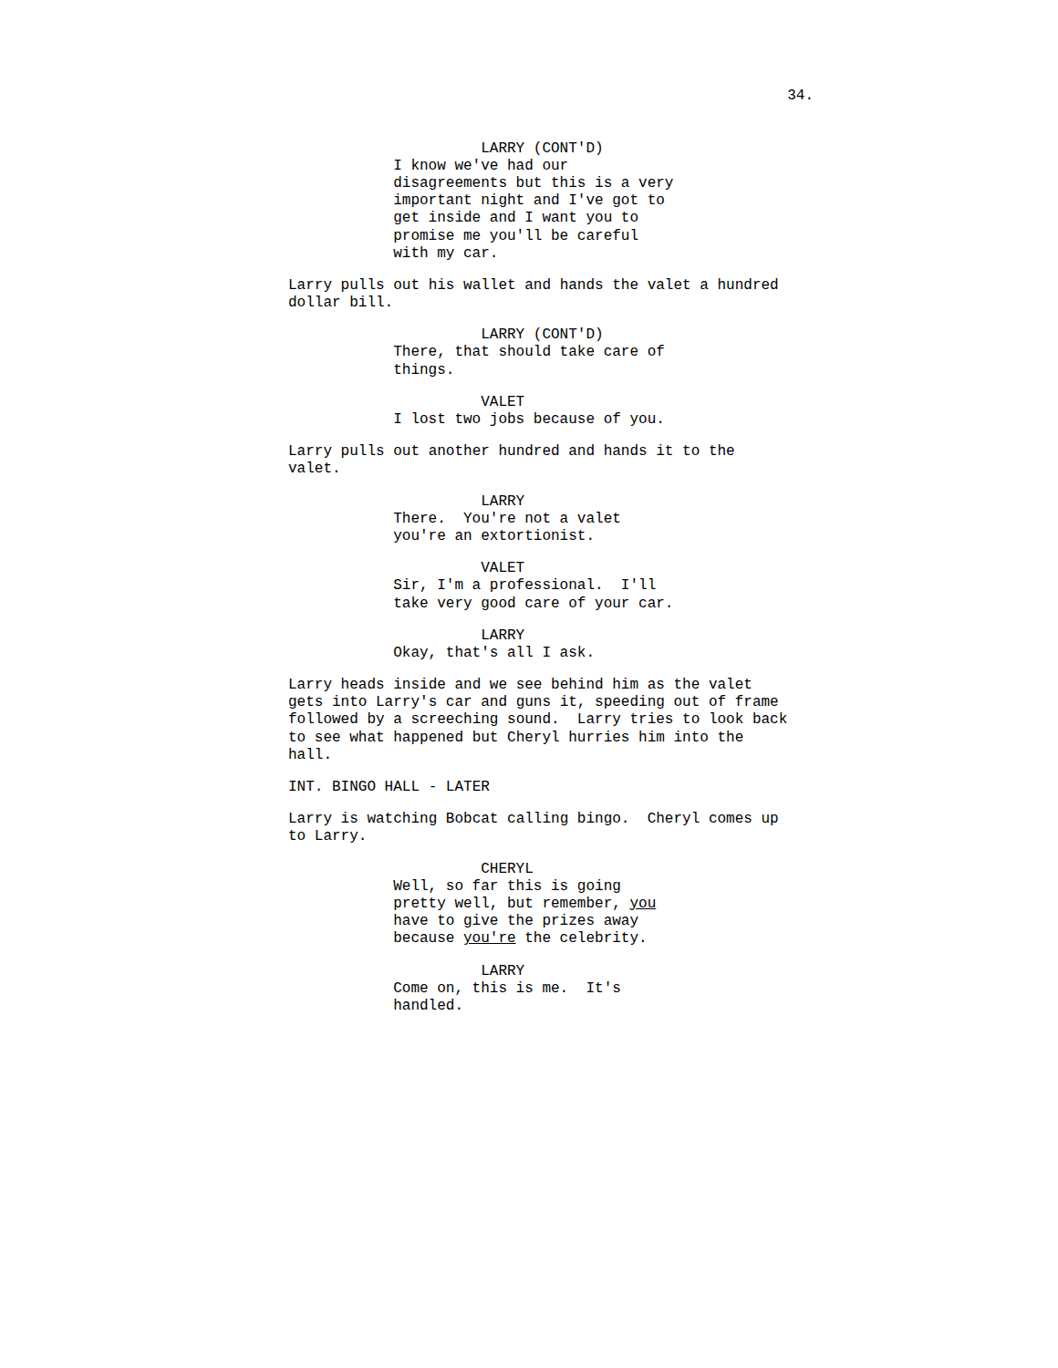34.
LARRY (CONT'D)
I know we've had our disagreements but this is a very important night and I've got to get inside and I want you to promise me you'll be careful with my car.
Larry pulls out his wallet and hands the valet a hundred dollar bill.
LARRY (CONT'D)
There, that should take care of things.
VALET
I lost two jobs because of you.
Larry pulls out another hundred and hands it to the valet.
LARRY
There. You're not a valet you're an extortionist.
VALET
Sir, I'm a professional. I'll take very good care of your car.
LARRY
Okay, that's all I ask.
Larry heads inside and we see behind him as the valet gets into Larry's car and guns it, speeding out of frame followed by a screeching sound. Larry tries to look back to see what happened but Cheryl hurries him into the hall.
INT. BINGO HALL - LATER
Larry is watching Bobcat calling bingo. Cheryl comes up to Larry.
CHERYL
Well, so far this is going pretty well, but remember, you have to give the prizes away because you're the celebrity.
LARRY
Come on, this is me. It's handled.